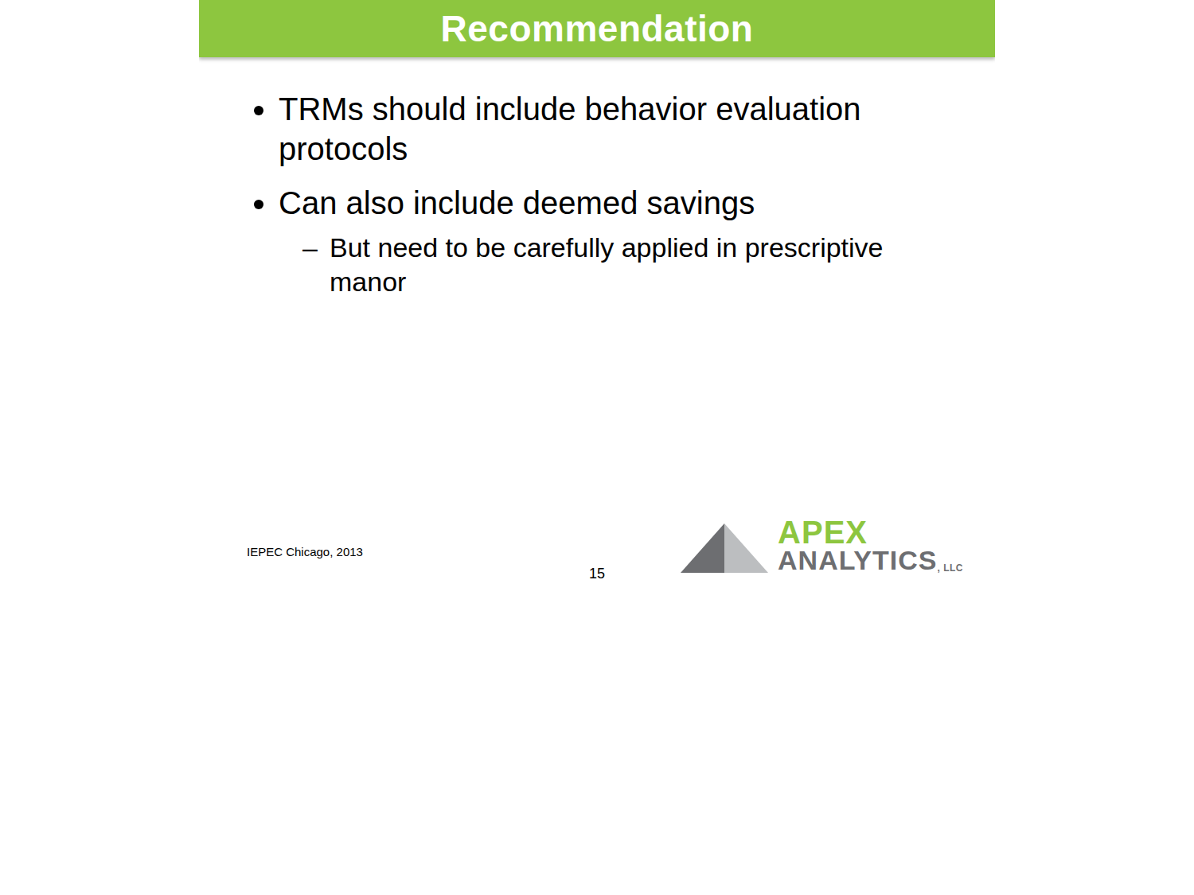Recommendation
TRMs should include behavior evaluation protocols
Can also include deemed savings
But need to be carefully applied in prescriptive manor
IEPEC Chicago, 2013
15
APEX
ANALYTICS, LLC